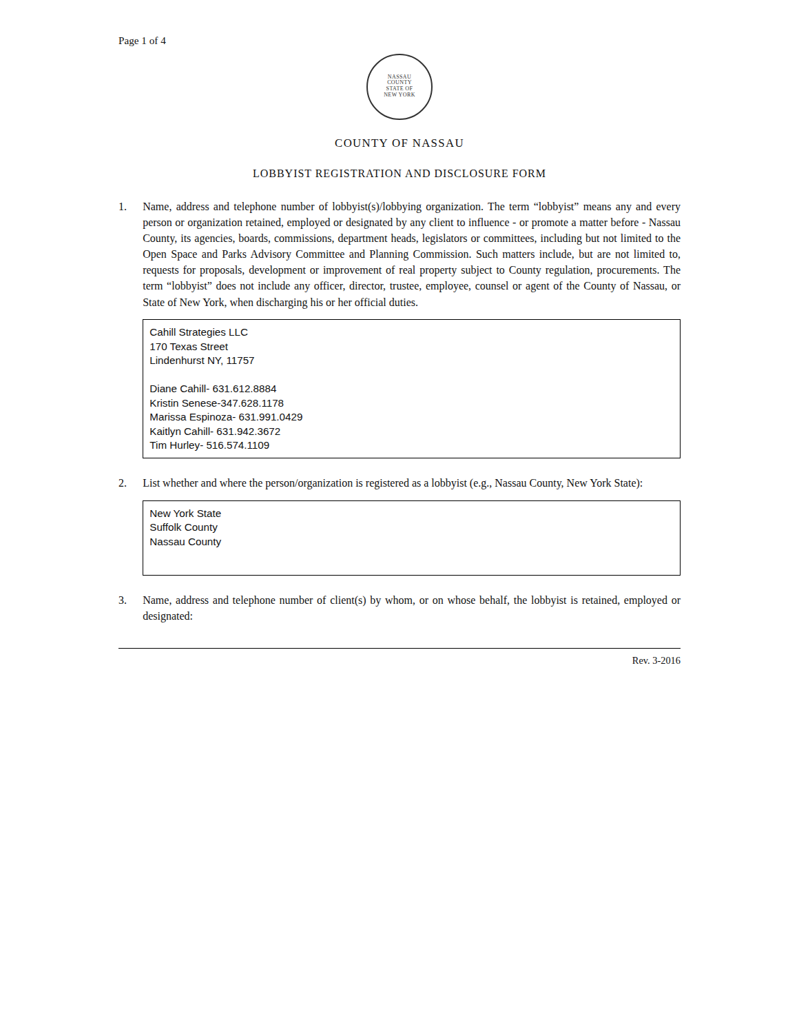Page 1 of 4
NASSAU COUNTY
STATE OF NEW YORK
COUNTY OF NASSAU
LOBBYIST REGISTRATION AND DISCLOSURE FORM
Name, address and telephone number of lobbyist(s)/lobbying organization. The term “lobbyist” means any and every person or organization retained, employed or designated by any client to influence - or promote a matter before - Nassau County, its agencies, boards, commissions, department heads, legislators or committees, including but not limited to the Open Space and Parks Advisory Committee and Planning Commission. Such matters include, but are not limited to, requests for proposals, development or improvement of real property subject to County regulation, procurements. The term “lobbyist” does not include any officer, director, trustee, employee, counsel or agent of the County of Nassau, or State of New York, when discharging his or her official duties.
Cahill Strategies LLC 170 Texas Street Lindenhurst NY, 11757 Diane Cahill- 631.612.8884 Kristin Senese-347.628.1178 Marissa Espinoza- 631.991.0429 Kaitlyn Cahill- 631.942.3672 Tim Hurley- 516.574.1109
List whether and where the person/organization is registered as a lobbyist (e.g., Nassau County, New York State):
New York State Suffolk County Nassau County
Name, address and telephone number of client(s) by whom, or on whose behalf, the lobbyist is retained, employed or designated:
Rev. 3-2016